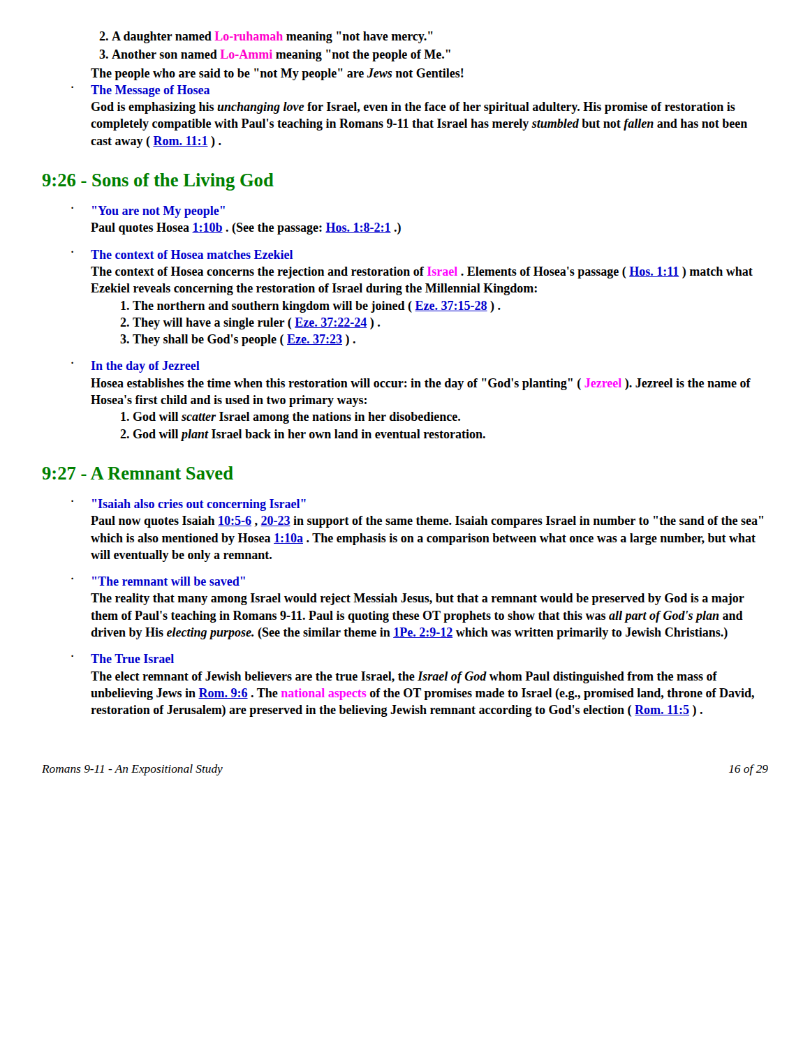A daughter named Lo-ruhamah meaning "not have mercy."
Another son named Lo-Ammi meaning "not the people of Me."
The people who are said to be "not My people" are Jews not Gentiles!
The Message of Hosea God is emphasizing his unchanging love for Israel, even in the face of her spiritual adultery. His promise of restoration is completely compatible with Paul's teaching in Romans 9-11 that Israel has merely stumbled but not fallen and has not been cast away ( Rom. 11:1 ) .
9:26 - Sons of the Living God
"You are not My people" Paul quotes Hosea 1:10b . (See the passage: Hos. 1:8-2:1 .)
The context of Hosea matches Ezekiel The context of Hosea concerns the rejection and restoration of Israel . Elements of Hosea's passage ( Hos. 1:11 ) match what Ezekiel reveals concerning the restoration of Israel during the Millennial Kingdom:
The northern and southern kingdom will be joined ( Eze. 37:15-28 ) .
They will have a single ruler ( Eze. 37:22-24 ) .
They shall be God's people ( Eze. 37:23 ) .
In the day of Jezreel Hosea establishes the time when this restoration will occur: in the day of "God's planting" ( Jezreel ). Jezreel is the name of Hosea's first child and is used in two primary ways:
God will scatter Israel among the nations in her disobedience.
God will plant Israel back in her own land in eventual restoration.
9:27 - A Remnant Saved
"Isaiah also cries out concerning Israel" Paul now quotes Isaiah 10:5-6 , 20-23 in support of the same theme. Isaiah compares Israel in number to "the sand of the sea" which is also mentioned by Hosea 1:10a . The emphasis is on a comparison between what once was a large number, but what will eventually be only a remnant.
"The remnant will be saved" The reality that many among Israel would reject Messiah Jesus, but that a remnant would be preserved by God is a major them of Paul's teaching in Romans 9-11. Paul is quoting these OT prophets to show that this was all part of God's plan and driven by His electing purpose. (See the similar theme in 1Pe. 2:9-12 which was written primarily to Jewish Christians.)
The True Israel The elect remnant of Jewish believers are the true Israel, the Israel of God whom Paul distinguished from the mass of unbelieving Jews in Rom. 9:6 . The national aspects of the OT promises made to Israel (e.g., promised land, throne of David, restoration of Jerusalem) are preserved in the believing Jewish remnant according to God's election ( Rom. 11:5 ) .
Romans 9-11 - An Expositional Study 16 of 29